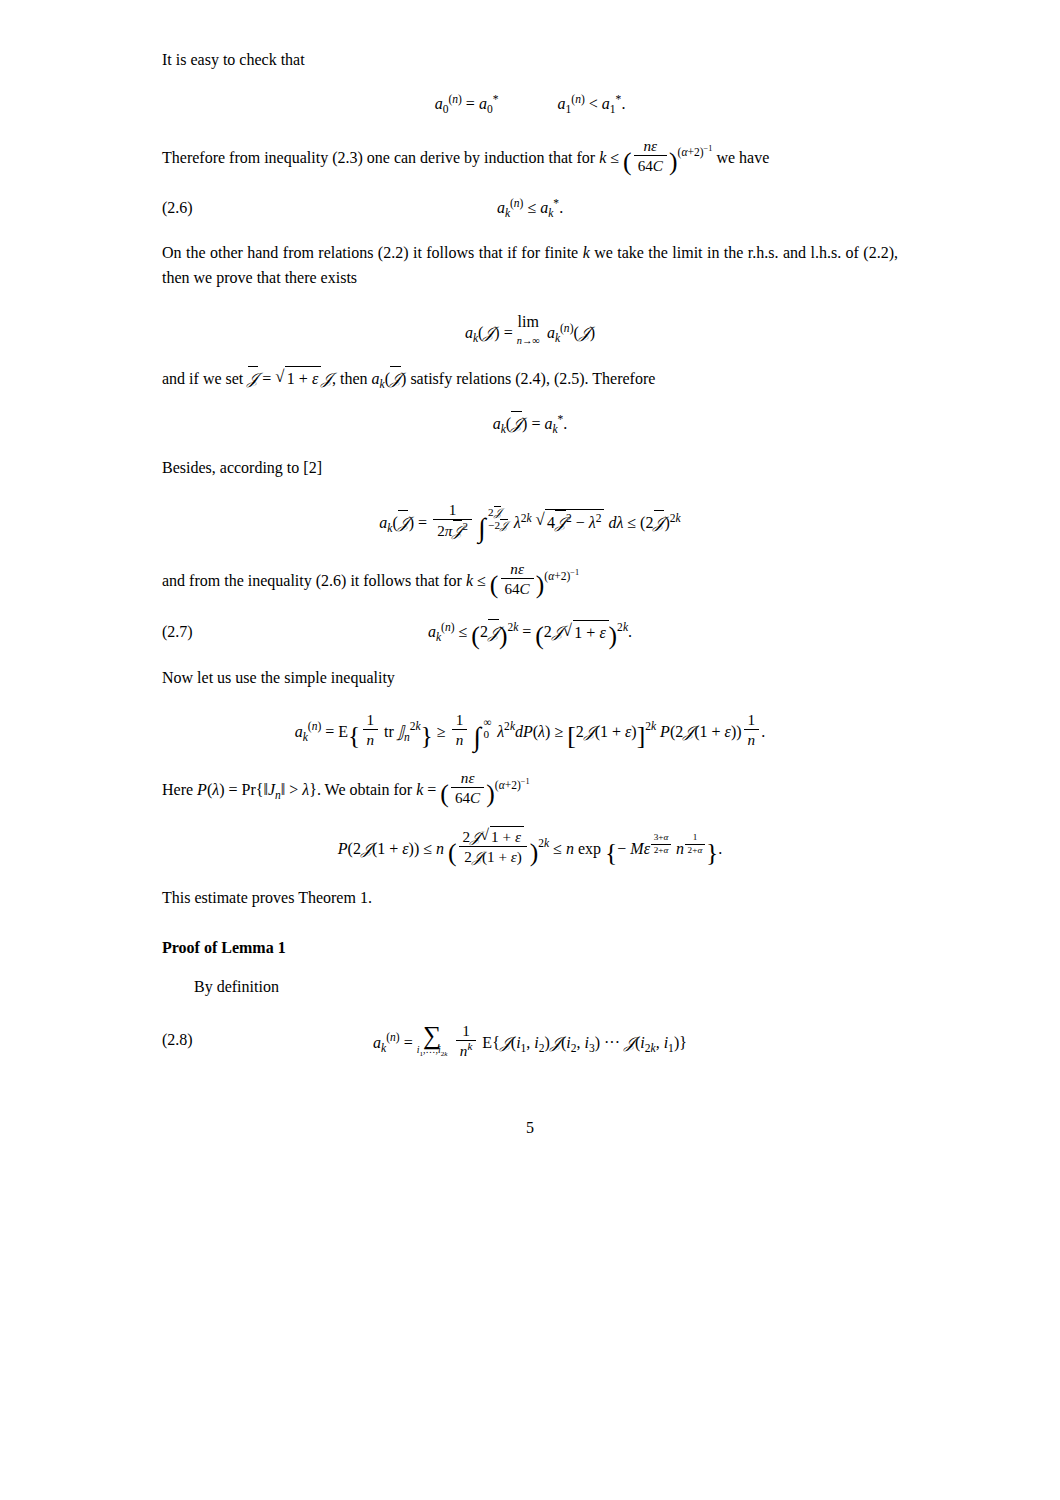It is easy to check that
a0(n) = a0* a1(n) < a1*.
Therefore from inequality (2.3) one can derive by induction that for k ≤ (nε 64C)(α+2)−1 we have
(2.6) ak(n) ≤ ak*.
On the other hand from relations (2.2) it follows that if for finite k we take the limit in the r.h.s. and l.h.s. of (2.2), then we prove that there exists
ak(𝒥) = lim n→∞ ak(n)(𝒥)
and if we set 𝒥 = 1 + ε 𝒥, then ak(𝒥) satisfy relations (2.4), (2.5). Therefore
ak(𝒥) = ak*.
Besides, according to [2]
ak(𝒥) = 12π𝒥2 ∫2𝒥−2𝒥 λ2k 4𝒥2 − λ2 dλ ≤ (2𝒥)2k
and from the inequality (2.6) it follows that for k ≤ (nε 64C)(α+2)−1
(2.7) ak(n) ≤ (2𝒥)2k = (2𝒥 1 + ε)2k.
Now let us use the simple inequality
ak(n) = E{1 n tr 𝕁n2k} ≥ 1 n ∫∞0 λ2kdP(λ) ≥ [2𝒥(1 + ε)]2k P(2𝒥(1 + ε))1 n.
Here P(λ) = Pr{‖Jn‖ > λ}. We obtain for k = (nε 64C)(α+2)−1
P(2𝒥(1 + ε)) ≤ n (2𝒥 1 + ε 2𝒥(1 + ε))2k ≤ n exp {− Mε3+α 2+α n12+α}.
This estimate proves Theorem 1.
Proof of Lemma 1
By definition
(2.8) ak(n) = ∑i1,…,i2k 1 nk E{𝒥(i1, i2)𝒥(i2, i3) ··· 𝒥(i2k, i1)}
5